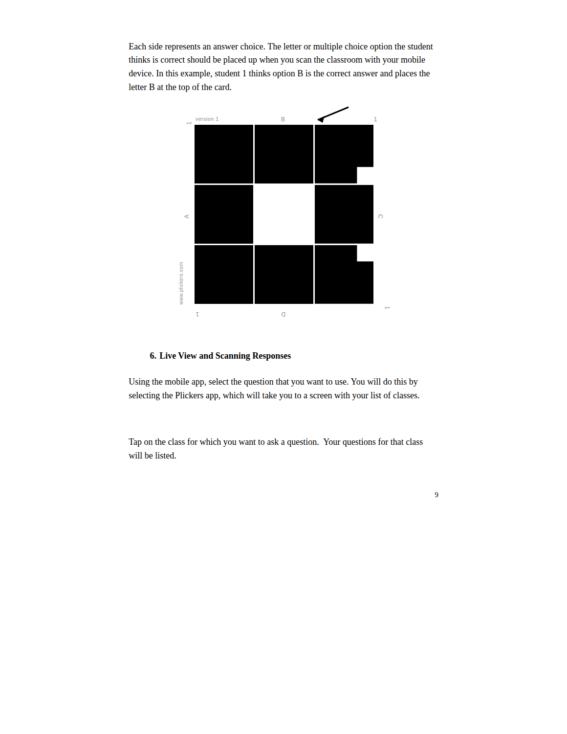Each side represents an answer choice. The letter or multiple choice option the student thinks is correct should be placed up when you scan the classroom with your mobile device. In this example, student 1 thinks option B is the correct answer and places the letter B at the top of the card.
version 1 B 1 1 A C www.plickers.com 1 D 1
6. Live View and Scanning Responses
Using the mobile app, select the question that you want to use. You will do this by selecting the Plickers app, which will take you to a screen with your list of classes.
Tap on the class for which you want to ask a question. Your questions for that class will be listed.
9